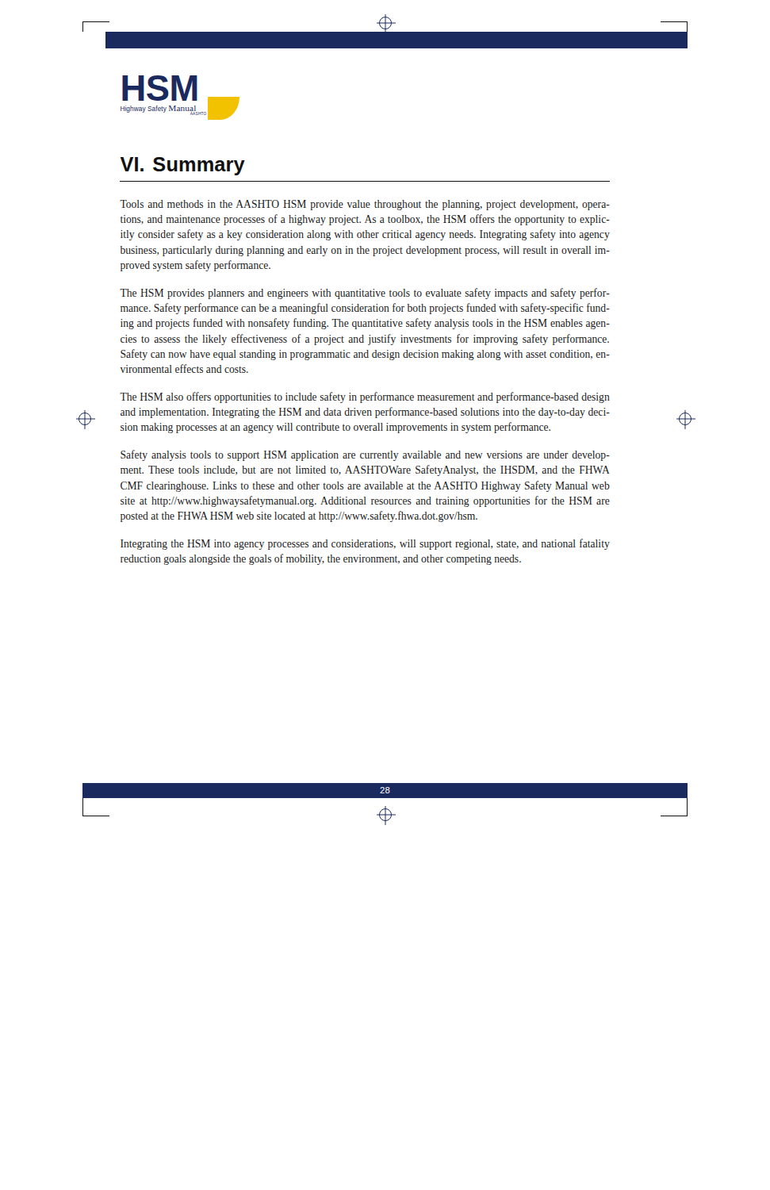HSM
Highway Safety Manual
AASHTO
VI. Summary
Tools and methods in the AASHTO HSM provide value throughout the planning, project development, operations, and maintenance processes of a highway project. As a toolbox, the HSM offers the opportunity to explicitly consider safety as a key consideration along with other critical agency needs. Integrating safety into agency business, particularly during planning and early on in the project development process, will result in overall improved system safety performance.
The HSM provides planners and engineers with quantitative tools to evaluate safety impacts and safety performance. Safety performance can be a meaningful consideration for both projects funded with safety-specific funding and projects funded with nonsafety funding. The quantitative safety analysis tools in the HSM enables agencies to assess the likely effectiveness of a project and justify investments for improving safety performance. Safety can now have equal standing in programmatic and design decision making along with asset condition, environmental effects and costs.
The HSM also offers opportunities to include safety in performance measurement and performance-based design and implementation. Integrating the HSM and data driven performance-based solutions into the day-to-day decision making processes at an agency will contribute to overall improvements in system performance.
Safety analysis tools to support HSM application are currently available and new versions are under development. These tools include, but are not limited to, AASHTOWare SafetyAnalyst, the IHSDM, and the FHWA CMF clearinghouse. Links to these and other tools are available at the AASHTO Highway Safety Manual web site at http://www.highwaysafetymanual.org. Additional resources and training opportunities for the HSM are posted at the FHWA HSM web site located at http://www.safety.fhwa.dot.gov/hsm.
Integrating the HSM into agency processes and considerations, will support regional, state, and national fatality reduction goals alongside the goals of mobility, the environment, and other competing needs.
28